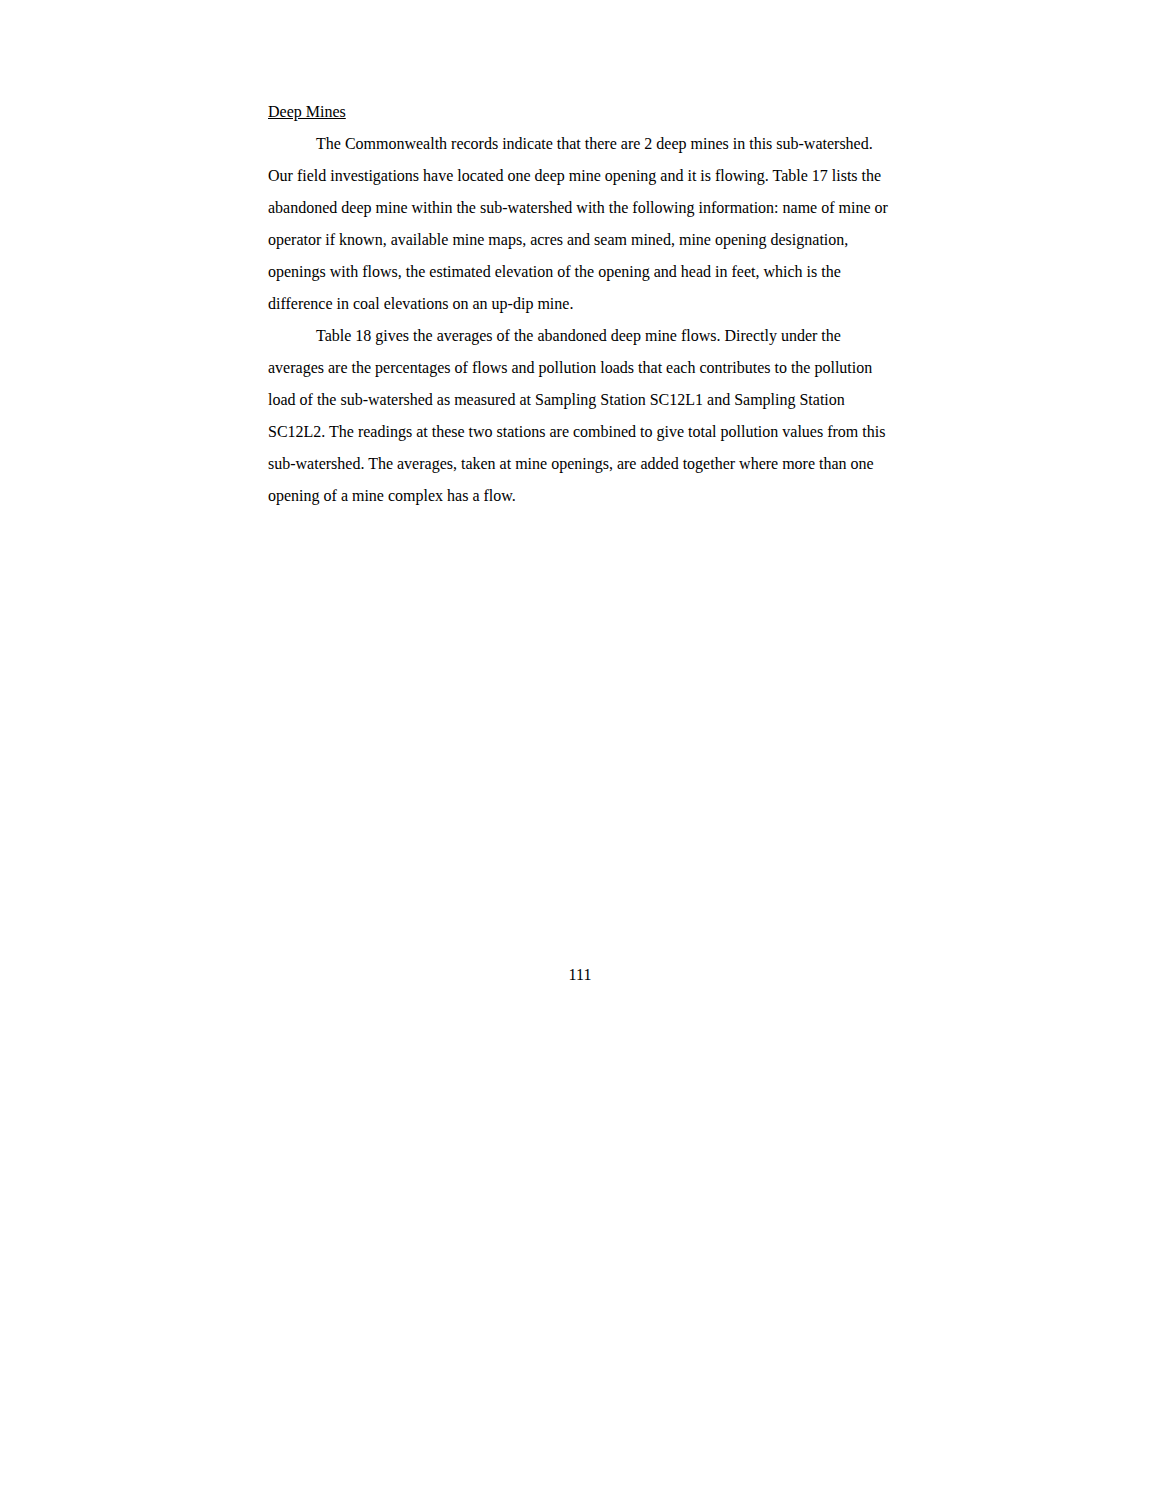Deep Mines
The Commonwealth records indicate that there are 2 deep mines in this sub-watershed. Our field investigations have located one deep mine opening and it is flowing. Table 17 lists the abandoned deep mine within the sub-watershed with the following information: name of mine or operator if known, available mine maps, acres and seam mined, mine opening designation, openings with flows, the estimated elevation of the opening and head in feet, which is the difference in coal elevations on an up-dip mine.
Table 18 gives the averages of the abandoned deep mine flows. Directly under the averages are the percentages of flows and pollution loads that each contributes to the pollution load of the sub-watershed as measured at Sampling Station SC12L1 and Sampling Station SC12L2. The readings at these two stations are combined to give total pollution values from this sub-watershed. The averages, taken at mine openings, are added together where more than one opening of a mine complex has a flow.
111